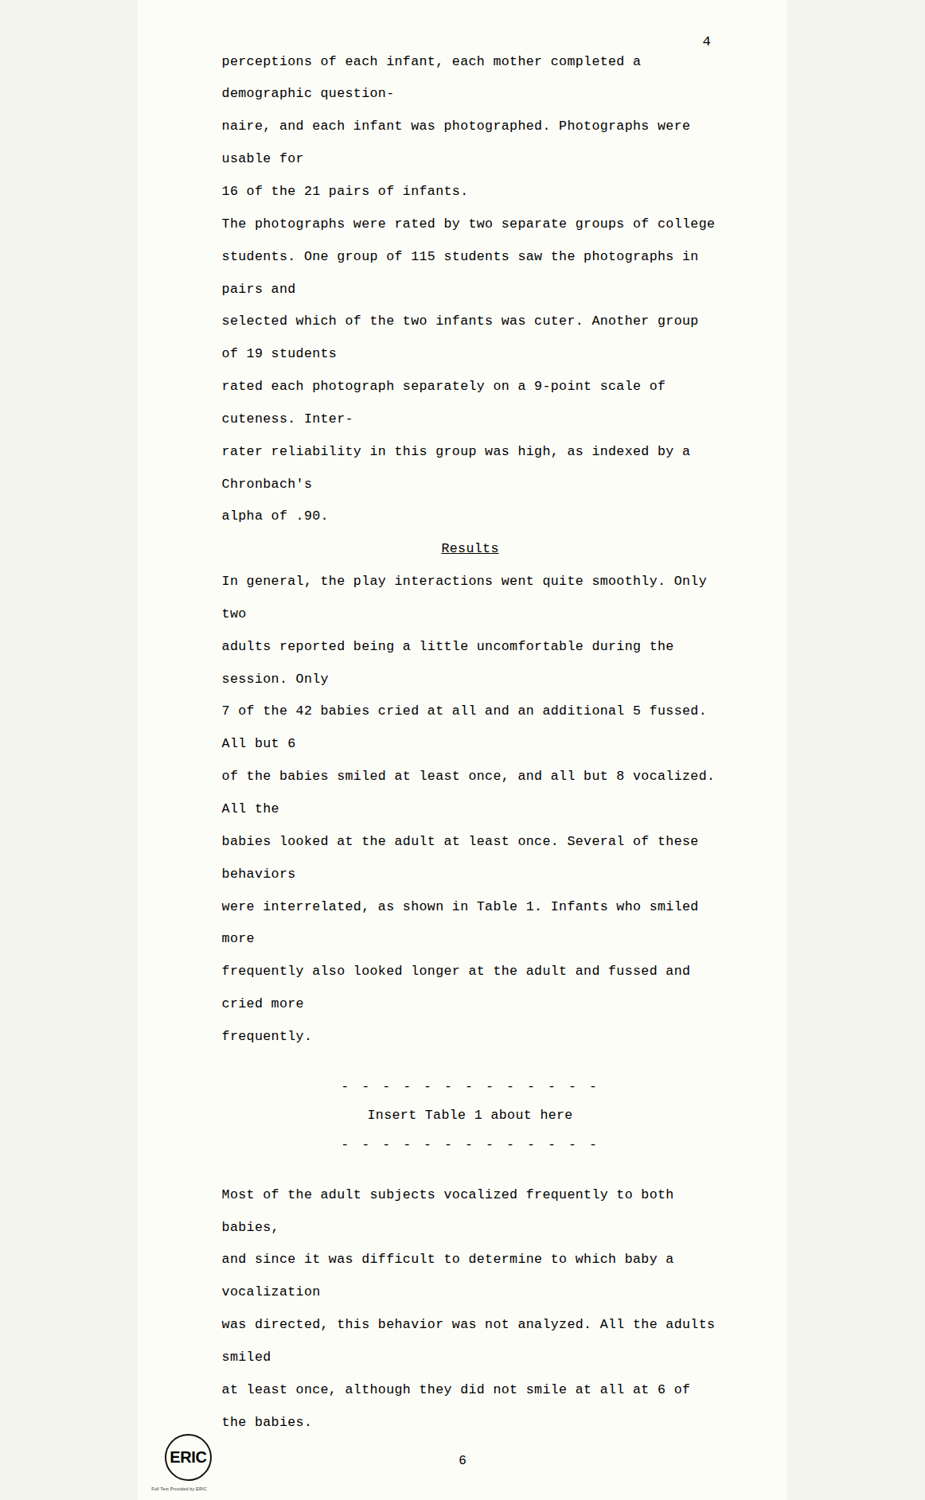4
perceptions of each infant, each mother completed a demographic question-
naire, and each infant was photographed. Photographs were usable for
16 of the 21 pairs of infants.
The photographs were rated by two separate groups of college
students. One group of 115 students saw the photographs in pairs and
selected which of the two infants was cuter. Another group of 19 students
rated each photograph separately on a 9-point scale of cuteness. Inter-
rater reliability in this group was high, as indexed by a Chronbach's
alpha of .90.
Results
In general, the play interactions went quite smoothly. Only two
adults reported being a little uncomfortable during the session. Only
7 of the 42 babies cried at all and an additional 5 fussed. All but 6
of the babies smiled at least once, and all but 8 vocalized. All the
babies looked at the adult at least once. Several of these behaviors
were interrelated, as shown in Table 1. Infants who smiled more
frequently also looked longer at the adult and fussed and cried more
frequently.
- - - - - - - - - - - - -
Insert Table 1 about here
- - - - - - - - - - - - -
Most of the adult subjects vocalized frequently to both babies,
and since it was difficult to determine to which baby a vocalization
was directed, this behavior was not analyzed. All the adults smiled
at least once, although they did not smile at all at 6 of the babies.
6
ERIC
Full Text Provided by ERIC